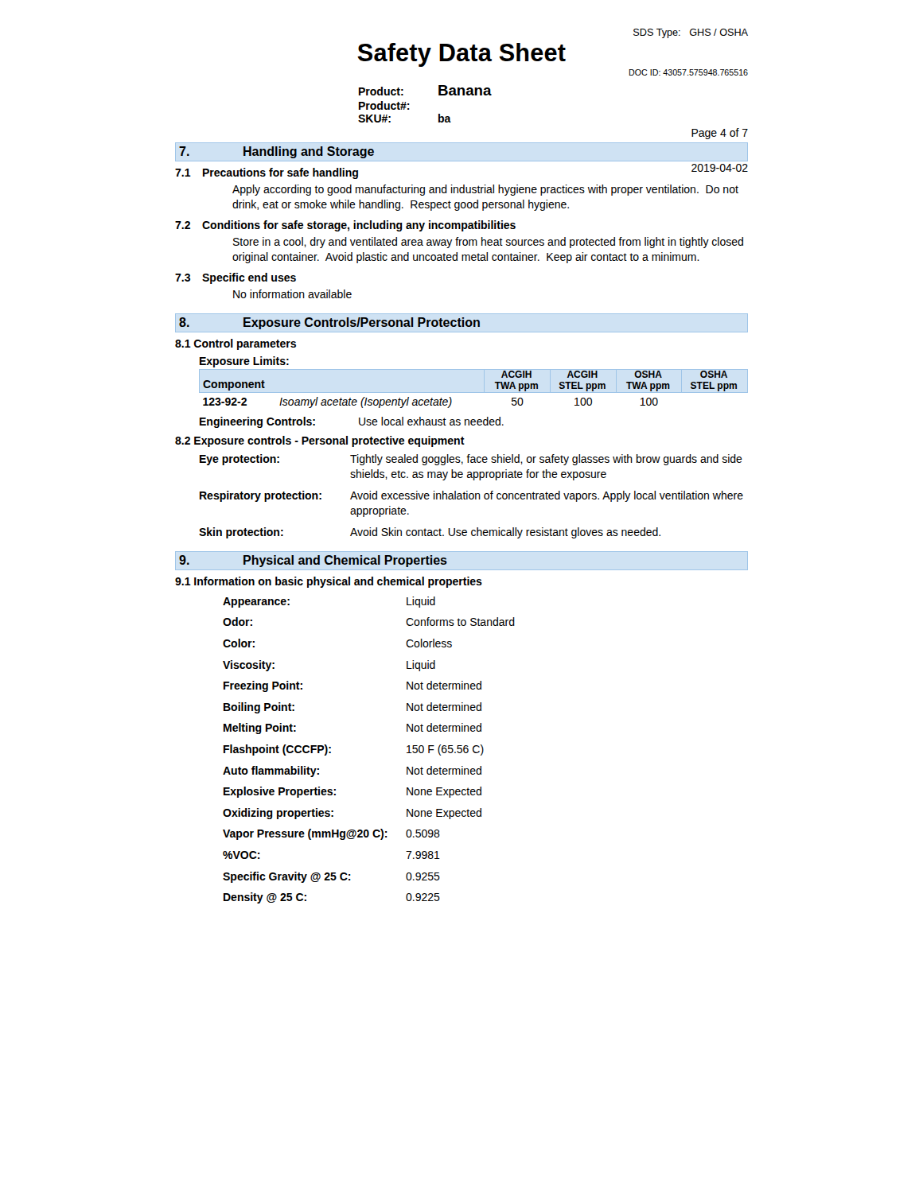SDS Type: GHS / OSHA
Safety Data Sheet
DOC ID: 43057.575948.765516
Product:
Banana
Product#:
SKU#:
ba
Page 4 of 7
2019-04-02
7.
Handling and Storage
7.1 Precautions for safe handling
Apply according to good manufacturing and industrial hygiene practices with proper ventilation. Do not drink, eat or smoke while handling. Respect good personal hygiene.
7.2 Conditions for safe storage, including any incompatibilities
Store in a cool, dry and ventilated area away from heat sources and protected from light in tightly closed original container. Avoid plastic and uncoated metal container. Keep air contact to a minimum.
7.3 Specific end uses
No information available
8.
Exposure Controls/Personal Protection
8.1 Control parameters
Exposure Limits:
| Component | ACGIH TWA ppm | ACGIH STEL ppm | OSHA TWA ppm | OSHA STEL ppm |
| --- | --- | --- | --- | --- |
| 123-92-2 | Isoamyl acetate (Isopentyl acetate) | 50 | 100 | 100 | |
Engineering Controls:
Use local exhaust as needed.
8.2 Exposure controls - Personal protective equipment
Eye protection:
Tightly sealed goggles, face shield, or safety glasses with brow guards and side shields, etc. as may be appropriate for the exposure
Respiratory protection:
Avoid excessive inhalation of concentrated vapors. Apply local ventilation where appropriate.
Skin protection:
Avoid Skin contact. Use chemically resistant gloves as needed.
9.
Physical and Chemical Properties
9.1 Information on basic physical and chemical properties
Appearance:
Liquid
Odor:
Conforms to Standard
Color:
Colorless
Viscosity:
Liquid
Freezing Point:
Not determined
Boiling Point:
Not determined
Melting Point:
Not determined
Flashpoint (CCCFP):
150 F (65.56 C)
Auto flammability:
Not determined
Explosive Properties:
None Expected
Oxidizing properties:
None Expected
Vapor Pressure (mmHg@20 C):
0.5098
%VOC:
7.9981
Specific Gravity @ 25 C:
0.9255
Density @ 25 C:
0.9225